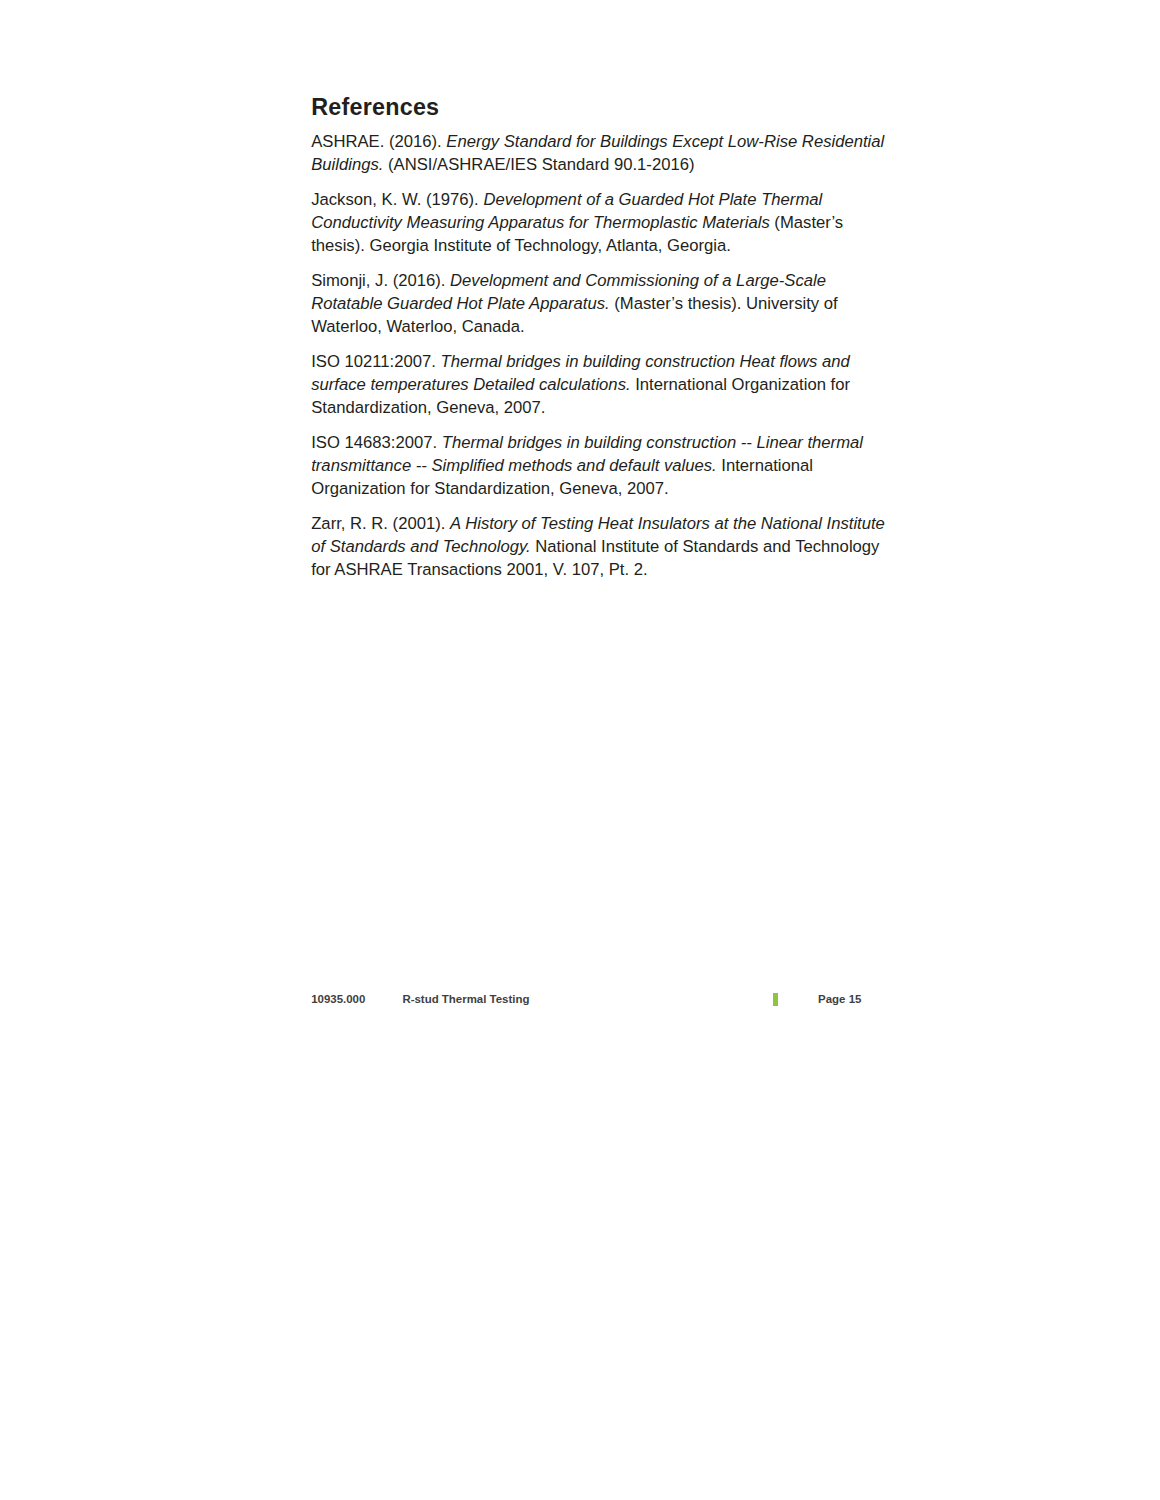References
ASHRAE. (2016). Energy Standard for Buildings Except Low-Rise Residential Buildings. (ANSI/ASHRAE/IES Standard 90.1-2016)
Jackson, K. W. (1976). Development of a Guarded Hot Plate Thermal Conductivity Measuring Apparatus for Thermoplastic Materials (Master’s thesis). Georgia Institute of Technology, Atlanta, Georgia.
Simonji, J. (2016). Development and Commissioning of a Large-Scale Rotatable Guarded Hot Plate Apparatus. (Master’s thesis). University of Waterloo, Waterloo, Canada.
ISO 10211:2007. Thermal bridges in building construction Heat flows and surface temperatures Detailed calculations. International Organization for Standardization, Geneva, 2007.
ISO 14683:2007. Thermal bridges in building construction -- Linear thermal transmittance -- Simplified methods and default values. International Organization for Standardization, Geneva, 2007.
Zarr, R. R. (2001). A History of Testing Heat Insulators at the National Institute of Standards and Technology. National Institute of Standards and Technology for ASHRAE Transactions 2001, V. 107, Pt. 2.
10935.000 R-stud Thermal Testing Page 15